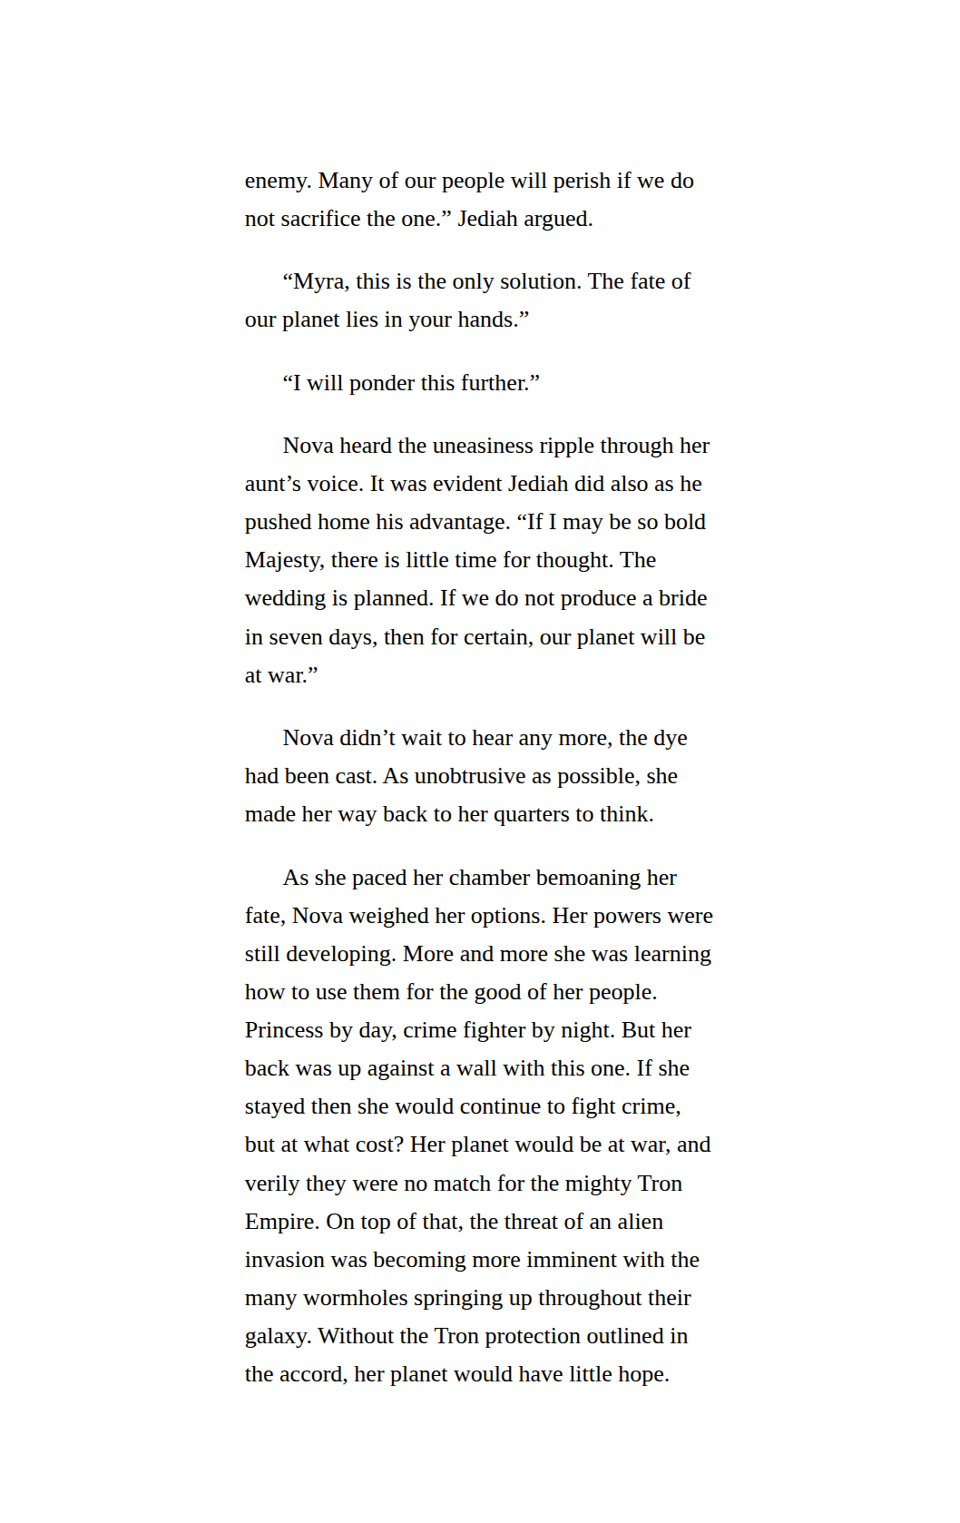enemy. Many of our people will perish if we do not sacrifice the one.” Jediah argued.
“Myra, this is the only solution. The fate of our planet lies in your hands.”
“I will ponder this further.”
Nova heard the uneasiness ripple through her aunt’s voice. It was evident Jediah did also as he pushed home his advantage. “If I may be so bold Majesty, there is little time for thought. The wedding is planned. If we do not produce a bride in seven days, then for certain, our planet will be at war.”
Nova didn’t wait to hear any more, the dye had been cast. As unobtrusive as possible, she made her way back to her quarters to think.
As she paced her chamber bemoaning her fate, Nova weighed her options. Her powers were still developing. More and more she was learning how to use them for the good of her people. Princess by day, crime fighter by night. But her back was up against a wall with this one. If she stayed then she would continue to fight crime, but at what cost? Her planet would be at war, and verily they were no match for the mighty Tron Empire. On top of that, the threat of an alien invasion was becoming more imminent with the many wormholes springing up throughout their galaxy. Without the Tron protection outlined in the accord, her planet would have little hope.